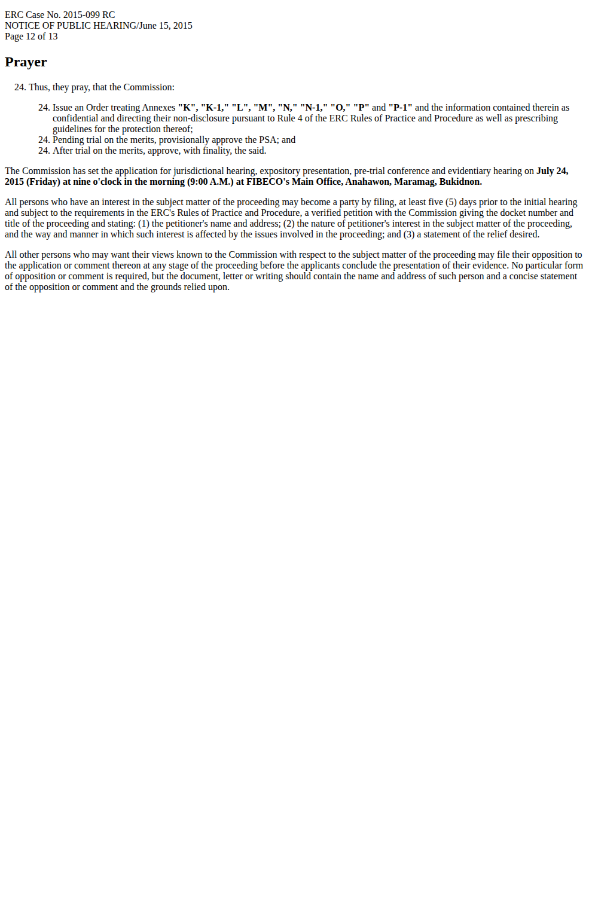ERC Case No. 2015-099 RC
NOTICE OF PUBLIC HEARING/June 15, 2015
Page 12 of 13
Prayer
Thus, they pray, that the Commission:
Issue an Order treating Annexes "K", "K-1," "L", "M", "N," "N-1," "O," "P" and "P-1" and the information contained therein as confidential and directing their non-disclosure pursuant to Rule 4 of the ERC Rules of Practice and Procedure as well as prescribing guidelines for the protection thereof;
Pending trial on the merits, provisionally approve the PSA; and
After trial on the merits, approve, with finality, the said.
The Commission has set the application for jurisdictional hearing, expository presentation, pre-trial conference and evidentiary hearing on July 24, 2015 (Friday) at nine o'clock in the morning (9:00 A.M.) at FIBECO's Main Office, Anahawon, Maramag, Bukidnon.
All persons who have an interest in the subject matter of the proceeding may become a party by filing, at least five (5) days prior to the initial hearing and subject to the requirements in the ERC's Rules of Practice and Procedure, a verified petition with the Commission giving the docket number and title of the proceeding and stating: (1) the petitioner's name and address; (2) the nature of petitioner's interest in the subject matter of the proceeding, and the way and manner in which such interest is affected by the issues involved in the proceeding; and (3) a statement of the relief desired.
All other persons who may want their views known to the Commission with respect to the subject matter of the proceeding may file their opposition to the application or comment thereon at any stage of the proceeding before the applicants conclude the presentation of their evidence. No particular form of opposition or comment is required, but the document, letter or writing should contain the name and address of such person and a concise statement of the opposition or comment and the grounds relied upon.